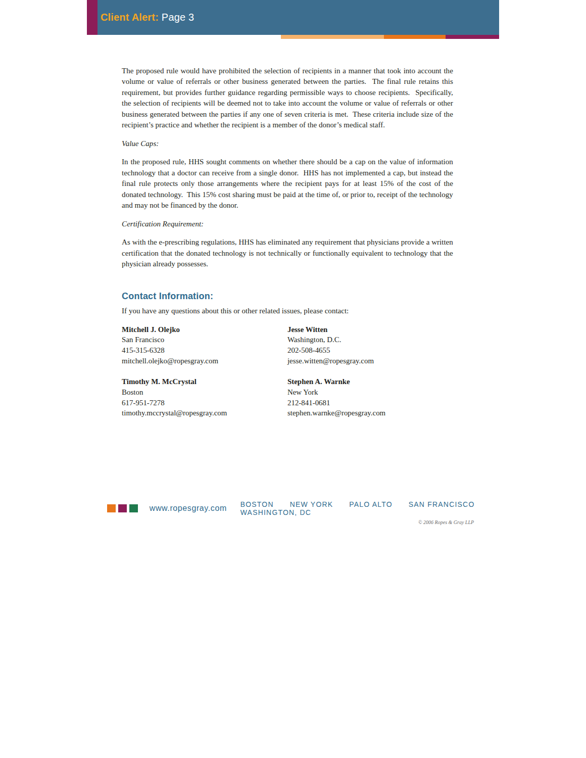Client Alert: Page 3
The proposed rule would have prohibited the selection of recipients in a manner that took into account the volume or value of referrals or other business generated between the parties. The final rule retains this requirement, but provides further guidance regarding permissible ways to choose recipients. Specifically, the selection of recipients will be deemed not to take into account the volume or value of referrals or other business generated between the parties if any one of seven criteria is met. These criteria include size of the recipient’s practice and whether the recipient is a member of the donor’s medical staff.
Value Caps:
In the proposed rule, HHS sought comments on whether there should be a cap on the value of information technology that a doctor can receive from a single donor. HHS has not implemented a cap, but instead the final rule protects only those arrangements where the recipient pays for at least 15% of the cost of the donated technology. This 15% cost sharing must be paid at the time of, or prior to, receipt of the technology and may not be financed by the donor.
Certification Requirement:
As with the e-prescribing regulations, HHS has eliminated any requirement that physicians provide a written certification that the donated technology is not technically or functionally equivalent to technology that the physician already possesses.
Contact Information:
If you have any questions about this or other related issues, please contact:
| Mitchell J. Olejko San Francisco 415-315-6328 mitchell.olejko@ropesgray.com | Jesse Witten Washington, D.C. 202-508-4655 jesse.witten@ropesgray.com |
| Timothy M. McCrystal Boston 617-951-7278 timothy.mccrystal@ropesgray.com | Stephen A. Warnke New York 212-841-0681 stephen.warnke@ropesgray.com |
www.ropesgray.com
BOSTON NEW YORK PALO ALTO SAN FRANCISCO WASHINGTON, DC
© 2006 Ropes & Gray LLP